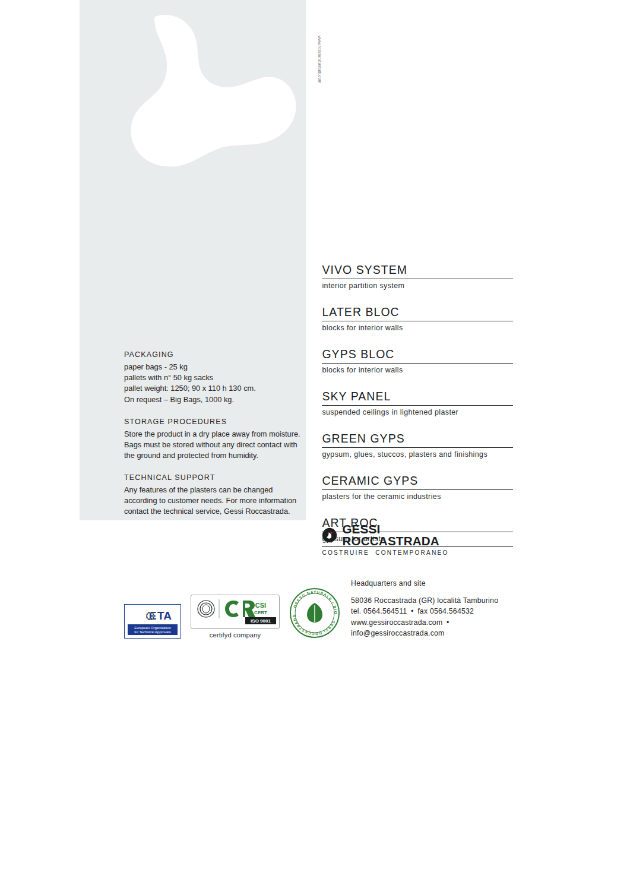www.rossiunicastudi.com
PACKAGING
paper bags - 25 kg
pallets with n° 50 kg sacks
pallet weight: 1250; 90 x 110 h 130 cm.
On request – Big Bags, 1000 kg.
STORAGE PROCEDURES
Store the product in a dry place away from moisture. Bags must be stored without any direct contact with the ground and protected from humidity.
TECHNICAL SUPPORT
Any features of the plasters can be changed according to customer needs. For more information contact the technical service, Gessi Roccastrada.
VIVO SYSTEM
interior partition system
LATER BLOC
blocks for interior walls
GYPS BLOC
blocks for interior walls
SKY PANEL
suspended ceilings in lightened plaster
GREEN GYPS
gypsum, glues, stuccos, plasters and finishings
CERAMIC GYPS
plasters for the ceramic industries
ART ROC
gypsum for artists
GESSI
ROCCASTRADA
COSTRUIRE CONTEMPORANEO
E TA European Organisation for Technical Approvals
CSI CERT ISO 9001
certifyd company
GESSO NATURALE • BIOEDILIZIA GESSI ROCCASTRADA
Headquarters and site
58036 Roccastrada (GR) località Tamburino
tel. 0564.564511 • fax 0564.564532
www.gessiroccastrada.com • info@gessiroccastrada.com